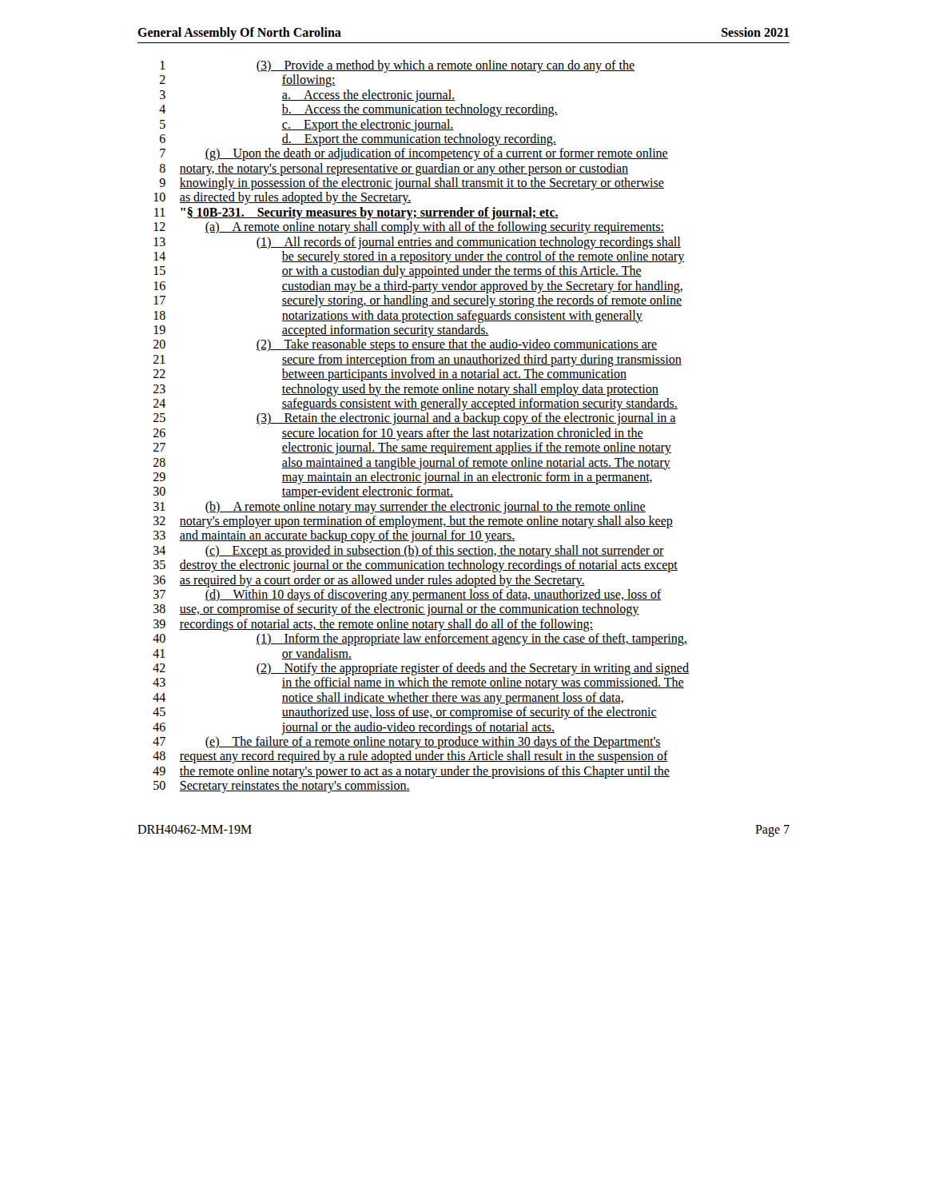General Assembly Of North Carolina Session 2021
(3) Provide a method by which a remote online notary can do any of the
following:
a. Access the electronic journal.
b. Access the communication technology recording.
c. Export the electronic journal.
d. Export the communication technology recording.
(g) Upon the death or adjudication of incompetency of a current or former remote online
notary, the notary's personal representative or guardian or any other person or custodian
knowingly in possession of the electronic journal shall transmit it to the Secretary or otherwise
as directed by rules adopted by the Secretary.
"§ 10B-231. Security measures by notary; surrender of journal; etc.
(a) A remote online notary shall comply with all of the following security requirements:
(1) All records of journal entries and communication technology recordings shall
be securely stored in a repository under the control of the remote online notary
or with a custodian duly appointed under the terms of this Article. The
custodian may be a third-party vendor approved by the Secretary for handling,
securely storing, or handling and securely storing the records of remote online
notarizations with data protection safeguards consistent with generally
accepted information security standards.
(2) Take reasonable steps to ensure that the audio-video communications are
secure from interception from an unauthorized third party during transmission
between participants involved in a notarial act. The communication
technology used by the remote online notary shall employ data protection
safeguards consistent with generally accepted information security standards.
(3) Retain the electronic journal and a backup copy of the electronic journal in a
secure location for 10 years after the last notarization chronicled in the
electronic journal. The same requirement applies if the remote online notary
also maintained a tangible journal of remote online notarial acts. The notary
may maintain an electronic journal in an electronic form in a permanent,
tamper-evident electronic format.
(b) A remote online notary may surrender the electronic journal to the remote online
notary's employer upon termination of employment, but the remote online notary shall also keep
and maintain an accurate backup copy of the journal for 10 years.
(c) Except as provided in subsection (b) of this section, the notary shall not surrender or
destroy the electronic journal or the communication technology recordings of notarial acts except
as required by a court order or as allowed under rules adopted by the Secretary.
(d) Within 10 days of discovering any permanent loss of data, unauthorized use, loss of
use, or compromise of security of the electronic journal or the communication technology
recordings of notarial acts, the remote online notary shall do all of the following:
(1) Inform the appropriate law enforcement agency in the case of theft, tampering,
or vandalism.
(2) Notify the appropriate register of deeds and the Secretary in writing and signed
in the official name in which the remote online notary was commissioned. The
notice shall indicate whether there was any permanent loss of data,
unauthorized use, loss of use, or compromise of security of the electronic
journal or the audio-video recordings of notarial acts.
(e) The failure of a remote online notary to produce within 30 days of the Department's
request any record required by a rule adopted under this Article shall result in the suspension of
the remote online notary's power to act as a notary under the provisions of this Chapter until the
Secretary reinstates the notary's commission.
DRH40462-MM-19M Page 7